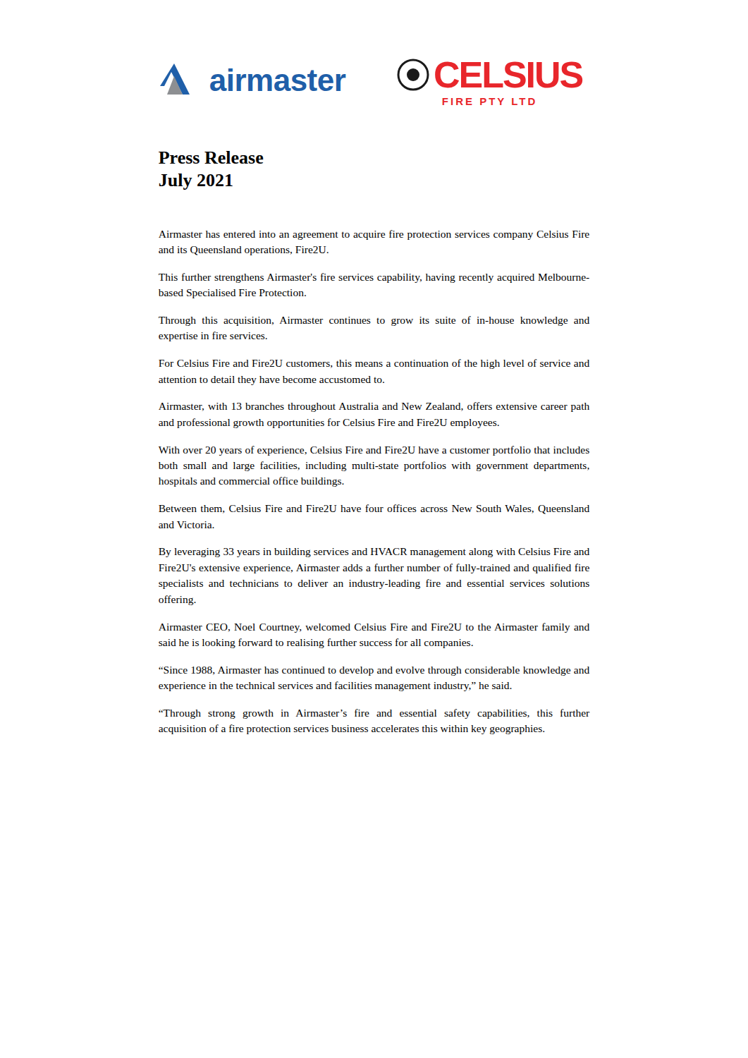airmaster
CELSIUS
FIRE PTY LTD
Press ReleaseJuly 2021
Airmaster has entered into an agreement to acquire fire protection services company Celsius Fire and its Queensland operations, Fire2U.
This further strengthens Airmaster's fire services capability, having recently acquired Melbourne-based Specialised Fire Protection.
Through this acquisition, Airmaster continues to grow its suite of in-house knowledge and expertise in fire services.
For Celsius Fire and Fire2U customers, this means a continuation of the high level of service and attention to detail they have become accustomed to.
Airmaster, with 13 branches throughout Australia and New Zealand, offers extensive career path and professional growth opportunities for Celsius Fire and Fire2U employees.
With over 20 years of experience, Celsius Fire and Fire2U have a customer portfolio that includes both small and large facilities, including multi-state portfolios with government departments, hospitals and commercial office buildings.
Between them, Celsius Fire and Fire2U have four offices across New South Wales, Queensland and Victoria.
By leveraging 33 years in building services and HVACR management along with Celsius Fire and Fire2U's extensive experience, Airmaster adds a further number of fully-trained and qualified fire specialists and technicians to deliver an industry-leading fire and essential services solutions offering.
Airmaster CEO, Noel Courtney, welcomed Celsius Fire and Fire2U to the Airmaster family and said he is looking forward to realising further success for all companies.
“Since 1988, Airmaster has continued to develop and evolve through considerable knowledge and experience in the technical services and facilities management industry,” he said.
“Through strong growth in Airmaster’s fire and essential safety capabilities, this further acquisition of a fire protection services business accelerates this within key geographies.